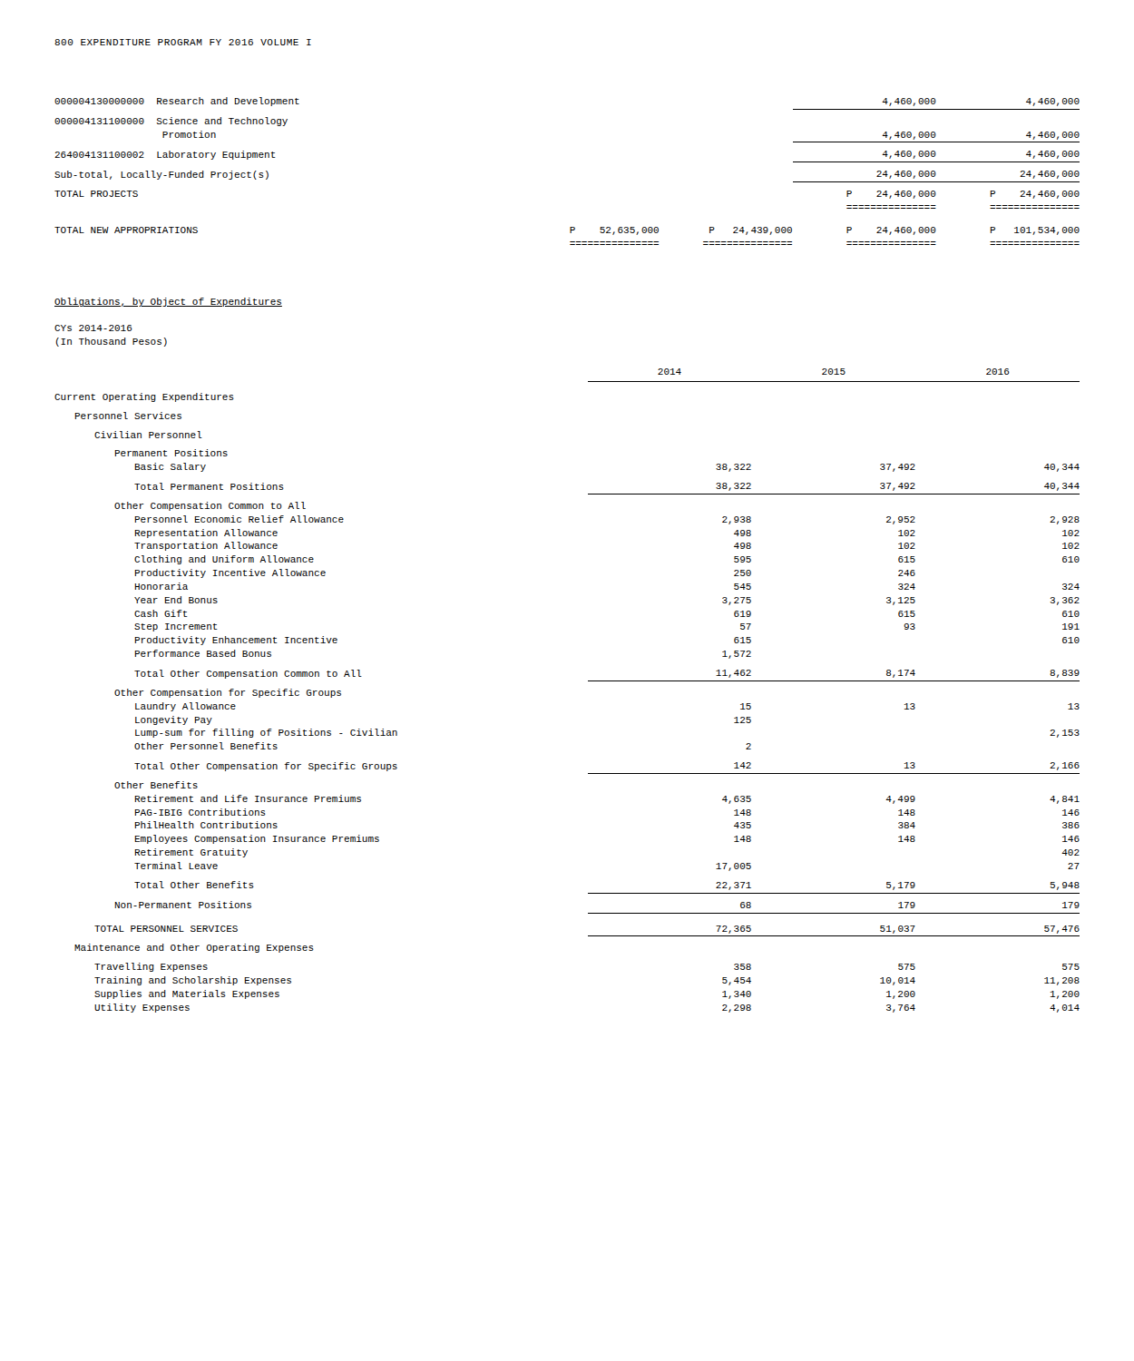800 EXPENDITURE PROGRAM FY 2016 VOLUME I
| 000004130000000 Research and Development | | | 4,460,000 | 4,460,000 |
| 000004131100000 Science and Technology | | | | |
| Promotion | | | 4,460,000 | 4,460,000 |
| 264004131100002 Laboratory Equipment | | | 4,460,000 | 4,460,000 |
| Sub-total, Locally-Funded Project(s) | | | 24,460,000 | 24,460,000 |
| TOTAL PROJECTS | | | P 24,460,000 | P 24,460,000 |
| | | | =============== | =============== |
| TOTAL NEW APPROPRIATIONS | P 52,635,000 | P 24,439,000 | P 24,460,000 | P 101,534,000 |
| | =============== | =============== | =============== | =============== |
Obligations, by Object of Expenditures
CYs 2014-2016
(In Thousand Pesos)
| | 2014 | 2015 | 2016 |
| Current Operating Expenditures | | | |
| Personnel Services | | | |
| Civilian Personnel | | | |
| Permanent Positions | | | |
| Basic Salary | 38,322 | 37,492 | 40,344 |
| Total Permanent Positions | 38,322 | 37,492 | 40,344 |
| Other Compensation Common to All | | | |
| Personnel Economic Relief Allowance | 2,938 | 2,952 | 2,928 |
| Representation Allowance | 498 | 102 | 102 |
| Transportation Allowance | 498 | 102 | 102 |
| Clothing and Uniform Allowance | 595 | 615 | 610 |
| Productivity Incentive Allowance | 250 | 246 | |
| Honoraria | 545 | 324 | 324 |
| Year End Bonus | 3,275 | 3,125 | 3,362 |
| Cash Gift | 619 | 615 | 610 |
| Step Increment | 57 | 93 | 191 |
| Productivity Enhancement Incentive | 615 | | 610 |
| Performance Based Bonus | 1,572 | | |
| Total Other Compensation Common to All | 11,462 | 8,174 | 8,839 |
| Other Compensation for Specific Groups | | | |
| Laundry Allowance | 15 | 13 | 13 |
| Longevity Pay | 125 | | |
| Lump-sum for filling of Positions - Civilian | | | 2,153 |
| Other Personnel Benefits | 2 | | |
| Total Other Compensation for Specific Groups | 142 | 13 | 2,166 |
| Other Benefits | | | |
| Retirement and Life Insurance Premiums | 4,635 | 4,499 | 4,841 |
| PAG-IBIG Contributions | 148 | 148 | 146 |
| PhilHealth Contributions | 435 | 384 | 386 |
| Employees Compensation Insurance Premiums | 148 | 148 | 146 |
| Retirement Gratuity | | | 402 |
| Terminal Leave | 17,005 | | 27 |
| Total Other Benefits | 22,371 | 5,179 | 5,948 |
| Non-Permanent Positions | 68 | 179 | 179 |
| TOTAL PERSONNEL SERVICES | 72,365 | 51,037 | 57,476 |
| Maintenance and Other Operating Expenses | | | |
| Travelling Expenses | 358 | 575 | 575 |
| Training and Scholarship Expenses | 5,454 | 10,014 | 11,208 |
| Supplies and Materials Expenses | 1,340 | 1,200 | 1,200 |
| Utility Expenses | 2,298 | 3,764 | 4,014 |